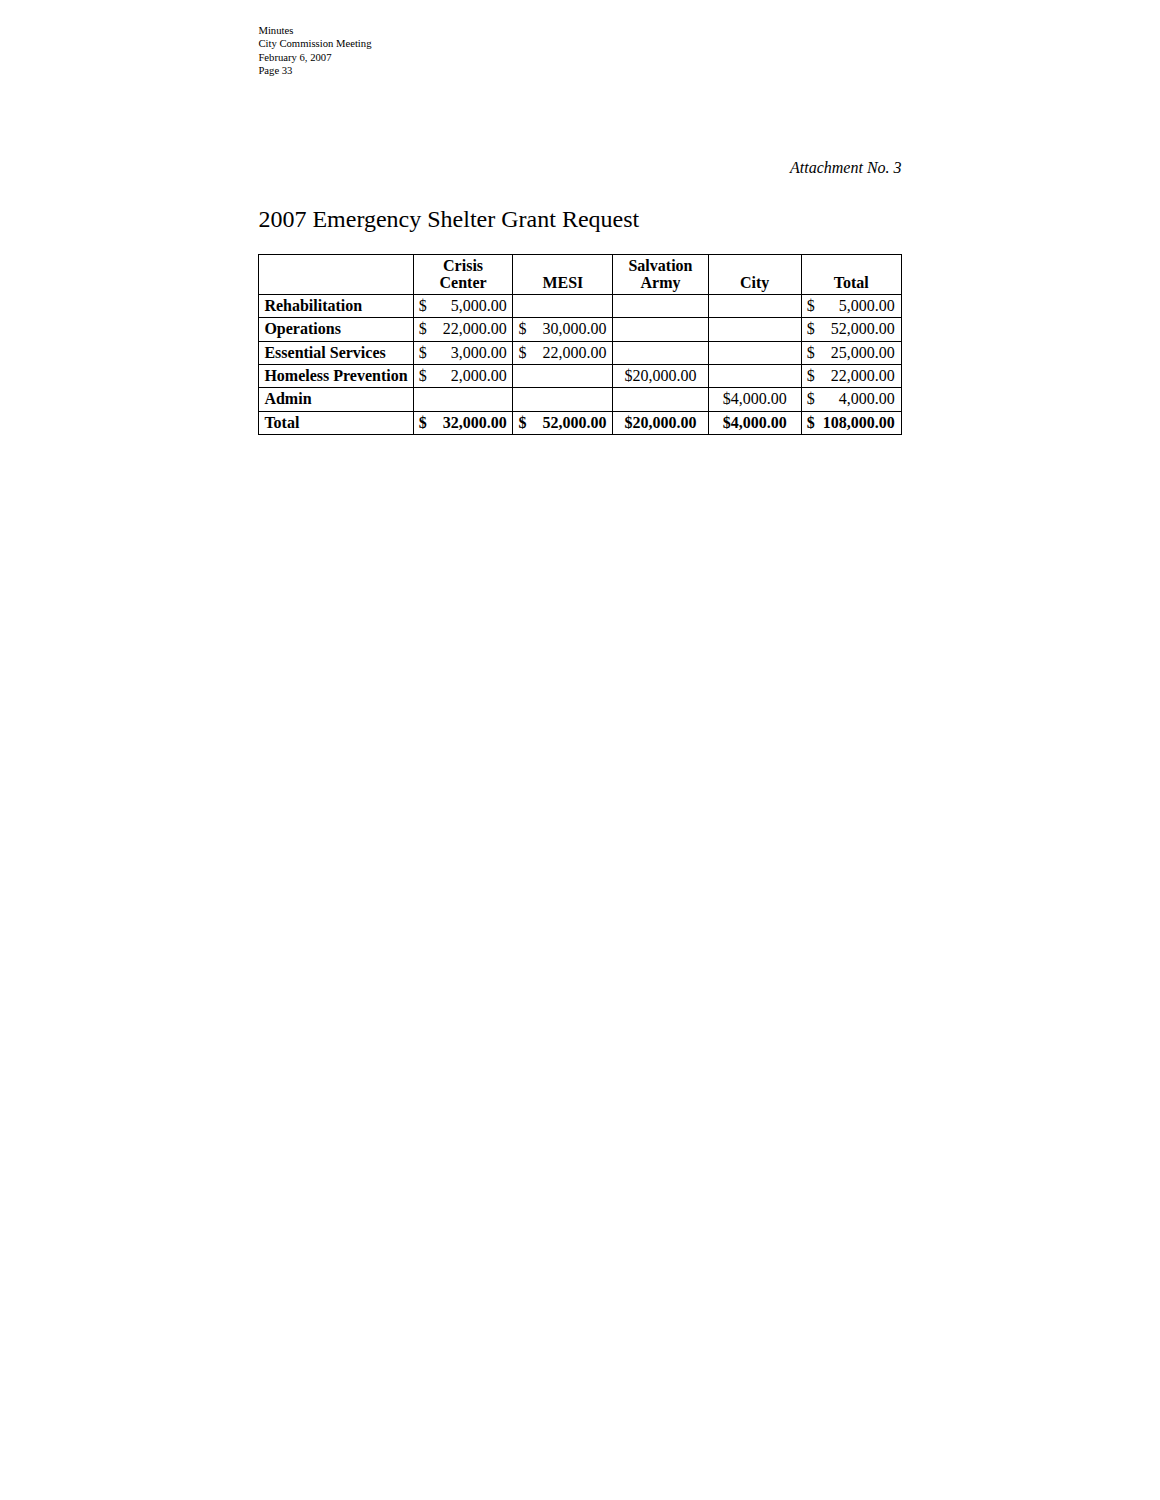Minutes
City Commission Meeting
February 6, 2007
Page 33
Attachment No. 3
2007 Emergency Shelter Grant Request
| | Crisis Center | MESI | Salvation Army | City | Total |
| --- | --- | --- | --- | --- | --- |
| Rehabilitation | $ 5,000.00 | | | | $ 5,000.00 |
| Operations | $ 22,000.00 | $ 30,000.00 | | | $ 52,000.00 |
| Essential Services | $ 3,000.00 | $ 22,000.00 | | | $ 25,000.00 |
| Homeless Prevention | $ 2,000.00 | | $20,000.00 | | $ 22,000.00 |
| Admin | | | | $4,000.00 | $ 4,000.00 |
| Total | $ 32,000.00 | $ 52,000.00 | $20,000.00 | $4,000.00 | $ 108,000.00 |